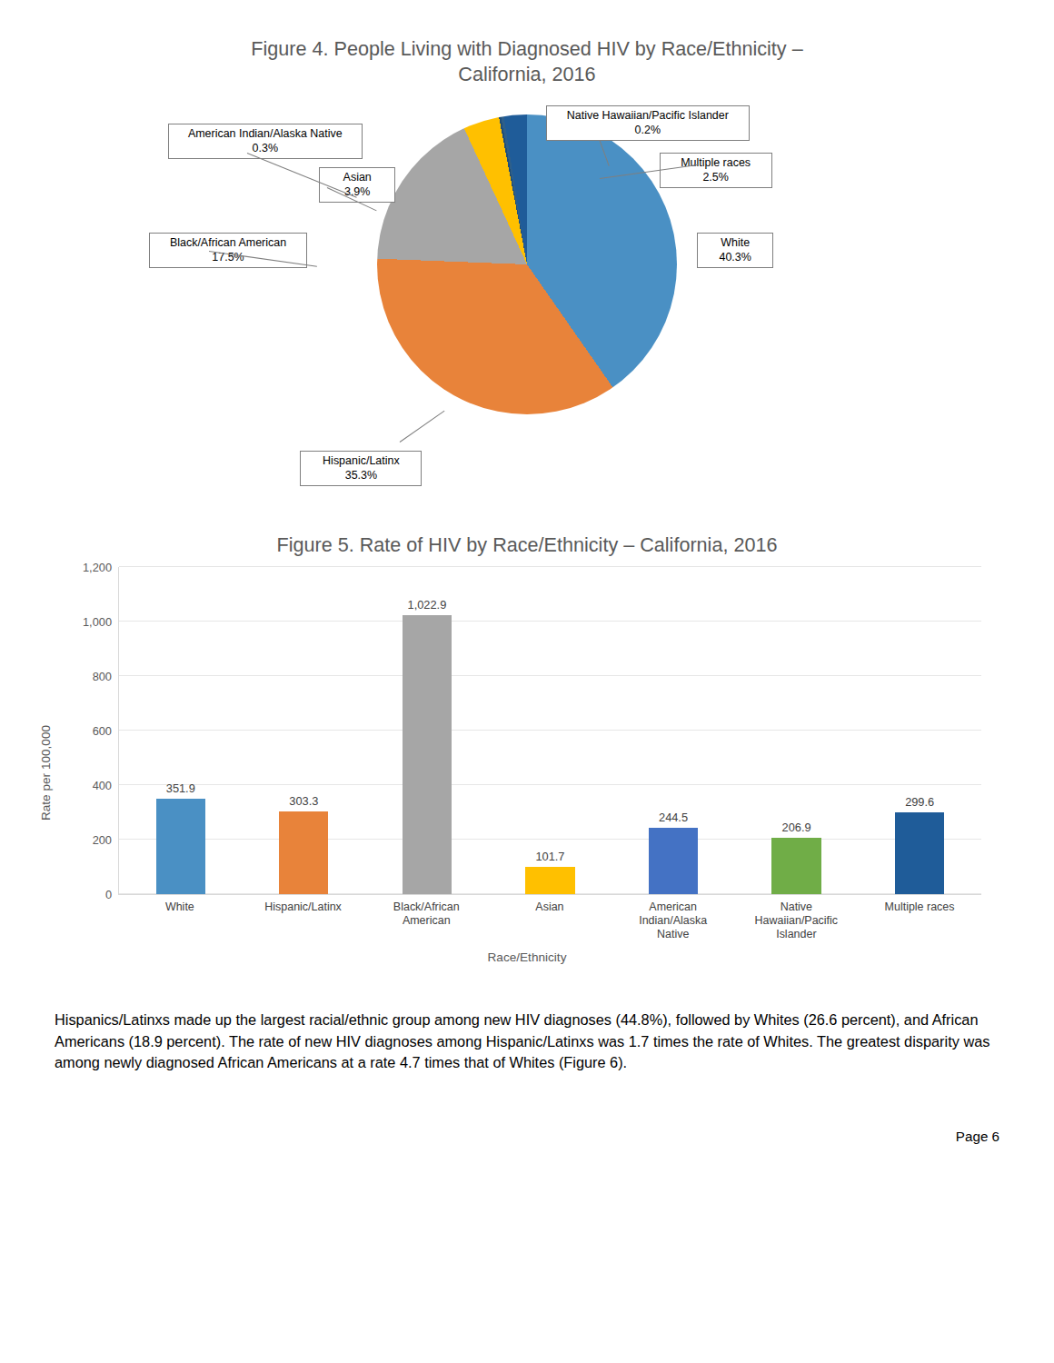Figure 4. People Living with Diagnosed HIV by Race/Ethnicity –
California, 2016
American Indian/Alaska Native
0.3%
Native Hawaiian/Pacific Islander
0.2%
Multiple races
2.5%
Asian
3.9%
Black/African American
17.5%
White
40.3%
Hispanic/Latinx
35.3%
Figure 5. Rate of HIV by Race/Ethnicity – California, 2016
Rate per 100,000
1,200
1,000
800
600
400
200
0
351.9
303.3
1,022.9
101.7
244.5
206.9
299.6
White
Hispanic/Latinx
Black/African
American
Asian
American
Indian/Alaska
Native
Native
Hawaiian/Pacific
Islander
Multiple races
Race/Ethnicity
Hispanics/Latinxs made up the largest racial/ethnic group among new HIV diagnoses (44.8%), followed by Whites (26.6 percent), and African Americans (18.9 percent). The rate of new HIV diagnoses among Hispanic/Latinxs was 1.7 times the rate of Whites. The greatest disparity was among newly diagnosed African Americans at a rate 4.7 times that of Whites (Figure 6).
Page 6